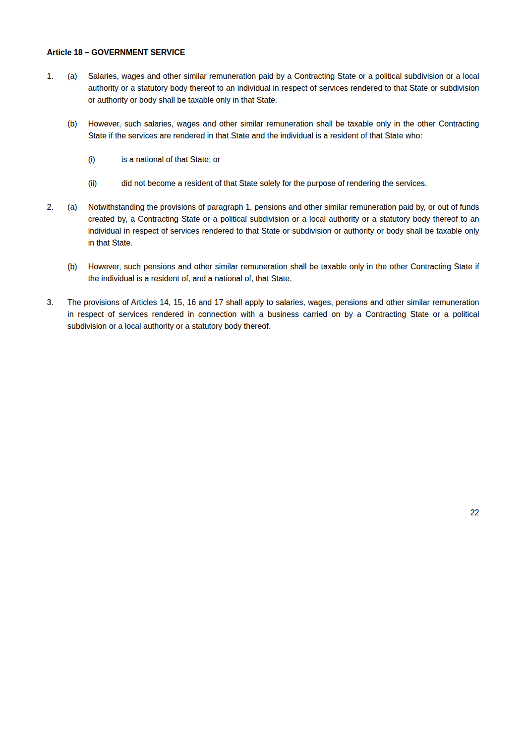Article 18 – GOVERNMENT SERVICE
1.
(a) Salaries, wages and other similar remuneration paid by a Contracting State or a political subdivision or a local authority or a statutory body thereof to an individual in respect of services rendered to that State or subdivision or authority or body shall be taxable only in that State.
(b) However, such salaries, wages and other similar remuneration shall be taxable only in the other Contracting State if the services are rendered in that State and the individual is a resident of that State who:
(i) is a national of that State; or
(ii) did not become a resident of that State solely for the purpose of rendering the services.
2.
(a) Notwithstanding the provisions of paragraph 1, pensions and other similar remuneration paid by, or out of funds created by, a Contracting State or a political subdivision or a local authority or a statutory body thereof to an individual in respect of services rendered to that State or subdivision or authority or body shall be taxable only in that State.
(b) However, such pensions and other similar remuneration shall be taxable only in the other Contracting State if the individual is a resident of, and a national of, that State.
3. The provisions of Articles 14, 15, 16 and 17 shall apply to salaries, wages, pensions and other similar remuneration in respect of services rendered in connection with a business carried on by a Contracting State or a political subdivision or a local authority or a statutory body thereof.
22